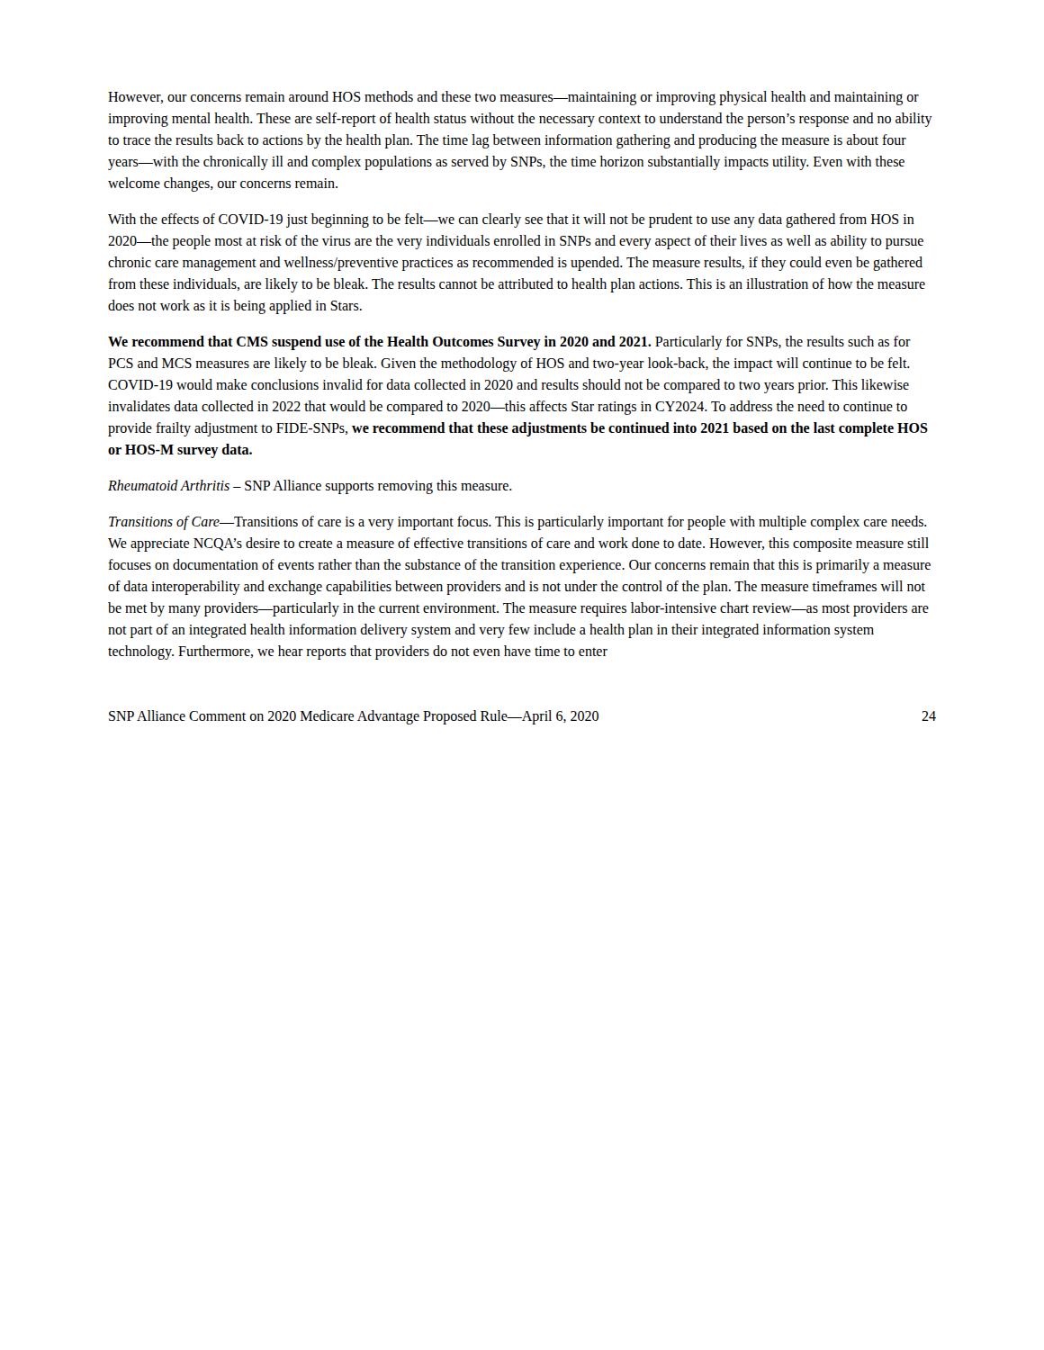However, our concerns remain around HOS methods and these two measures—maintaining or improving physical health and maintaining or improving mental health. These are self-report of health status without the necessary context to understand the person’s response and no ability to trace the results back to actions by the health plan. The time lag between information gathering and producing the measure is about four years—with the chronically ill and complex populations as served by SNPs, the time horizon substantially impacts utility. Even with these welcome changes, our concerns remain.
With the effects of COVID-19 just beginning to be felt—we can clearly see that it will not be prudent to use any data gathered from HOS in 2020—the people most at risk of the virus are the very individuals enrolled in SNPs and every aspect of their lives as well as ability to pursue chronic care management and wellness/preventive practices as recommended is upended. The measure results, if they could even be gathered from these individuals, are likely to be bleak. The results cannot be attributed to health plan actions. This is an illustration of how the measure does not work as it is being applied in Stars.
We recommend that CMS suspend use of the Health Outcomes Survey in 2020 and 2021. Particularly for SNPs, the results such as for PCS and MCS measures are likely to be bleak. Given the methodology of HOS and two-year look-back, the impact will continue to be felt. COVID-19 would make conclusions invalid for data collected in 2020 and results should not be compared to two years prior. This likewise invalidates data collected in 2022 that would be compared to 2020—this affects Star ratings in CY2024. To address the need to continue to provide frailty adjustment to FIDE-SNPs, we recommend that these adjustments be continued into 2021 based on the last complete HOS or HOS-M survey data.
Rheumatoid Arthritis – SNP Alliance supports removing this measure.
Transitions of Care—Transitions of care is a very important focus. This is particularly important for people with multiple complex care needs. We appreciate NCQA’s desire to create a measure of effective transitions of care and work done to date. However, this composite measure still focuses on documentation of events rather than the substance of the transition experience. Our concerns remain that this is primarily a measure of data interoperability and exchange capabilities between providers and is not under the control of the plan. The measure timeframes will not be met by many providers—particularly in the current environment. The measure requires labor-intensive chart review—as most providers are not part of an integrated health information delivery system and very few include a health plan in their integrated information system technology. Furthermore, we hear reports that providers do not even have time to enter
SNP Alliance Comment on 2020 Medicare Advantage Proposed Rule—April 6, 2020 24